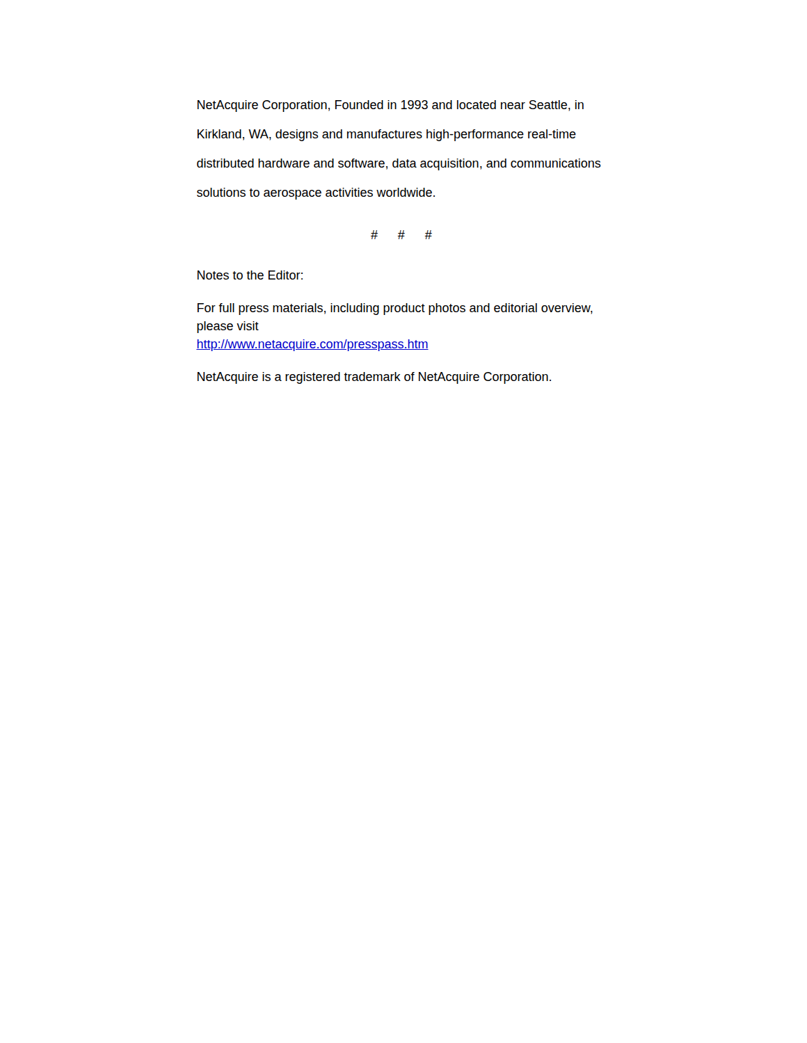NetAcquire Corporation, Founded in 1993 and located near Seattle, in Kirkland, WA, designs and manufactures high-performance real-time distributed hardware and software, data acquisition, and communications solutions to aerospace activities worldwide.
# # #
Notes to the Editor:
For full press materials, including product photos and editorial overview, please visit
http://www.netacquire.com/presspass.htm
NetAcquire is a registered trademark of NetAcquire Corporation.